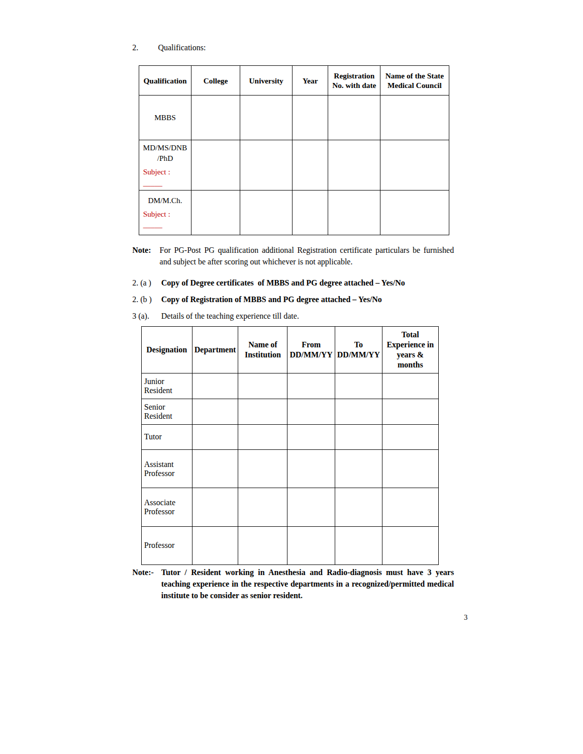2. Qualifications:
| Qualification | College | University | Year | Registration No. with date | Name of the State Medical Council |
| --- | --- | --- | --- | --- | --- |
| MBBS | | | | | |
| MD/MS/DNB /PhD Subject : _____ | | | | | |
| DM/M.Ch. Subject : _____ | | | | | |
Note: For PG-Post PG qualification additional Registration certificate particulars be furnished and subject be after scoring out whichever is not applicable.
2. (a ) Copy of Degree certificates of MBBS and PG degree attached – Yes/No
2. (b ) Copy of Registration of MBBS and PG degree attached – Yes/No
3 (a). Details of the teaching experience till date.
| Designation | Department | Name of Institution | From DD/MM/YY | To DD/MM/YY | Total Experience in years & months |
| --- | --- | --- | --- | --- | --- |
| Junior Resident | | | | | |
| Senior Resident | | | | | |
| Tutor | | | | | |
| Assistant Professor | | | | | |
| Associate Professor | | | | | |
| Professor | | | | | |
Note:-Tutor / Resident working in Anesthesia and Radio-diagnosis must have 3 years teaching experience in the respective departments in a recognized/permitted medical institute to be consider as senior resident.
3